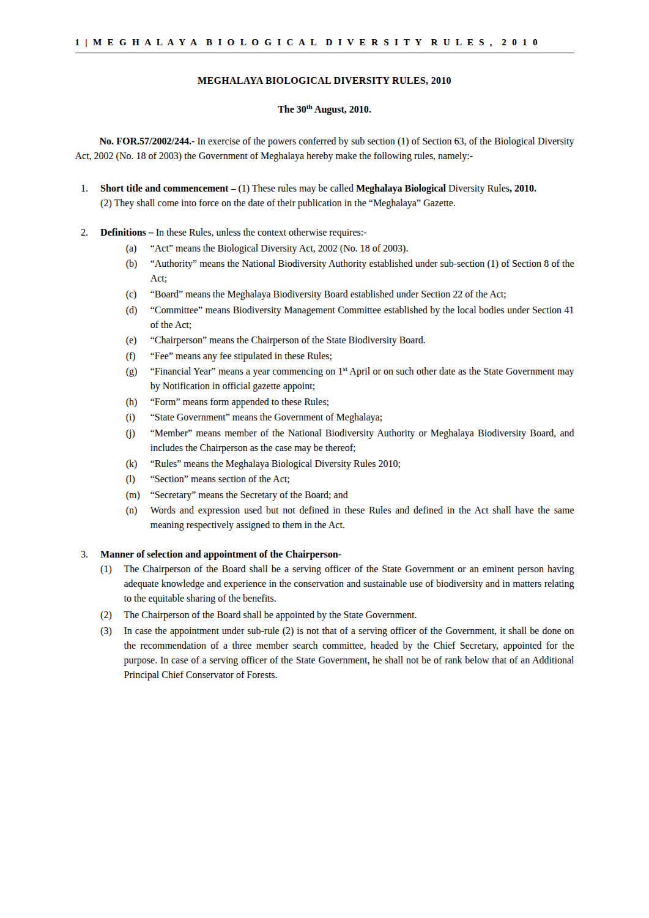1 | M E G H A L A Y A B I O L O G I C A L D I V E R S I T Y R U L E S , 2 0 1 0
MEGHALAYA BIOLOGICAL DIVERSITY RULES, 2010
The 30th August, 2010.
No. FOR.57/2002/244.- In exercise of the powers conferred by sub section (1) of Section 63, of the Biological Diversity Act, 2002 (No. 18 of 2003) the Government of Meghalaya hereby make the following rules, namely:-
Short title and commencement – (1) These rules may be called Meghalaya Biological Diversity Rules, 2010.
(2) They shall come into force on the date of their publication in the “Meghalaya” Gazette.
Definitions – In these Rules, unless the context otherwise requires:-
(a)“Act” means the Biological Diversity Act, 2002 (No. 18 of 2003).
(b)“Authority” means the National Biodiversity Authority established under sub-section (1) of Section 8 of the Act;
(c)“Board” means the Meghalaya Biodiversity Board established under Section 22 of the Act;
(d)“Committee” means Biodiversity Management Committee established by the local bodies under Section 41 of the Act;
(e)“Chairperson” means the Chairperson of the State Biodiversity Board.
(f)“Fee” means any fee stipulated in these Rules;
(g)“Financial Year” means a year commencing on 1st April or on such other date as the State Government may by Notification in official gazette appoint;
(h)“Form” means form appended to these Rules;
(i)“State Government” means the Government of Meghalaya;
(j)“Member” means member of the National Biodiversity Authority or Meghalaya Biodiversity Board, and includes the Chairperson as the case may be thereof;
(k)“Rules” means the Meghalaya Biological Diversity Rules 2010;
(l)“Section” means section of the Act;
(m)“Secretary” means the Secretary of the Board; and
(n) Words and expression used but not defined in these Rules and defined in the Act shall have the same meaning respectively assigned to them in the Act.
Manner of selection and appointment of the Chairperson-
The Chairperson of the Board shall be a serving officer of the State Government or an eminent person having adequate knowledge and experience in the conservation and sustainable use of biodiversity and in matters relating to the equitable sharing of the benefits.
The Chairperson of the Board shall be appointed by the State Government.
In case the appointment under sub-rule (2) is not that of a serving officer of the Government, it shall be done on the recommendation of a three member search committee, headed by the Chief Secretary, appointed for the purpose. In case of a serving officer of the State Government, he shall not be of rank below that of an Additional Principal Chief Conservator of Forests.